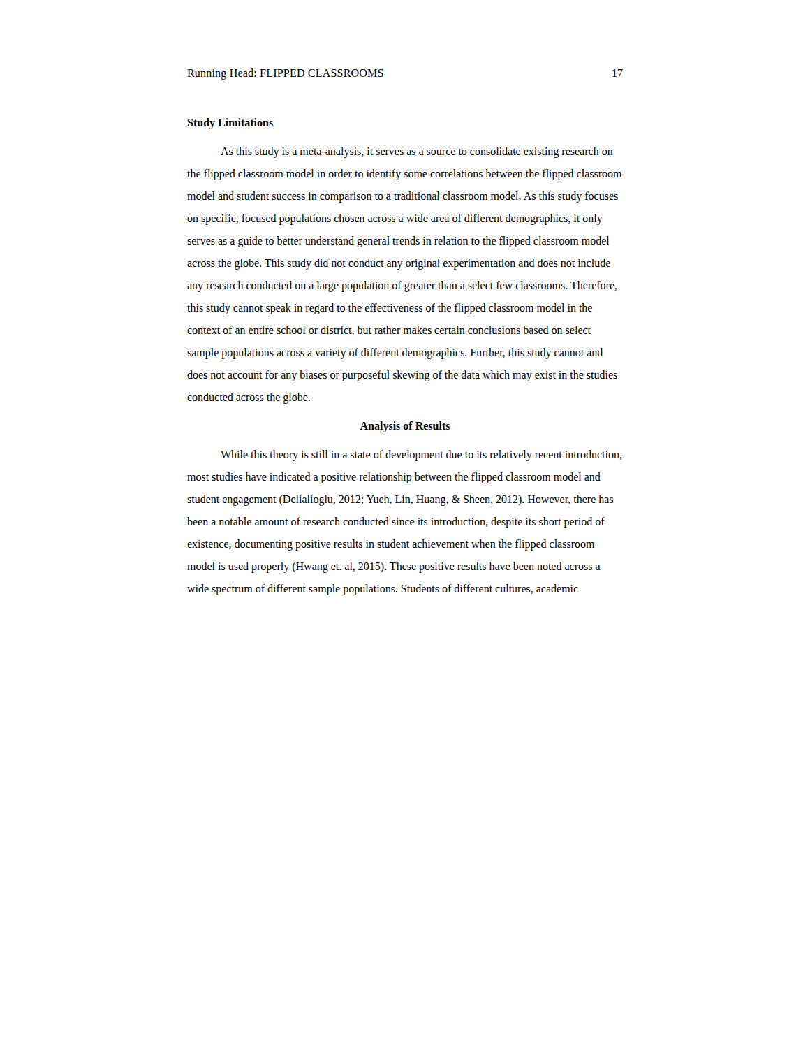Running Head: FLIPPED CLASSROOMS 17
Study Limitations
As this study is a meta-analysis, it serves as a source to consolidate existing research on the flipped classroom model in order to identify some correlations between the flipped classroom model and student success in comparison to a traditional classroom model. As this study focuses on specific, focused populations chosen across a wide area of different demographics, it only serves as a guide to better understand general trends in relation to the flipped classroom model across the globe. This study did not conduct any original experimentation and does not include any research conducted on a large population of greater than a select few classrooms. Therefore, this study cannot speak in regard to the effectiveness of the flipped classroom model in the context of an entire school or district, but rather makes certain conclusions based on select sample populations across a variety of different demographics. Further, this study cannot and does not account for any biases or purposeful skewing of the data which may exist in the studies conducted across the globe.
Analysis of Results
While this theory is still in a state of development due to its relatively recent introduction, most studies have indicated a positive relationship between the flipped classroom model and student engagement (Delialioglu, 2012; Yueh, Lin, Huang, & Sheen, 2012). However, there has been a notable amount of research conducted since its introduction, despite its short period of existence, documenting positive results in student achievement when the flipped classroom model is used properly (Hwang et. al, 2015). These positive results have been noted across a wide spectrum of different sample populations. Students of different cultures, academic